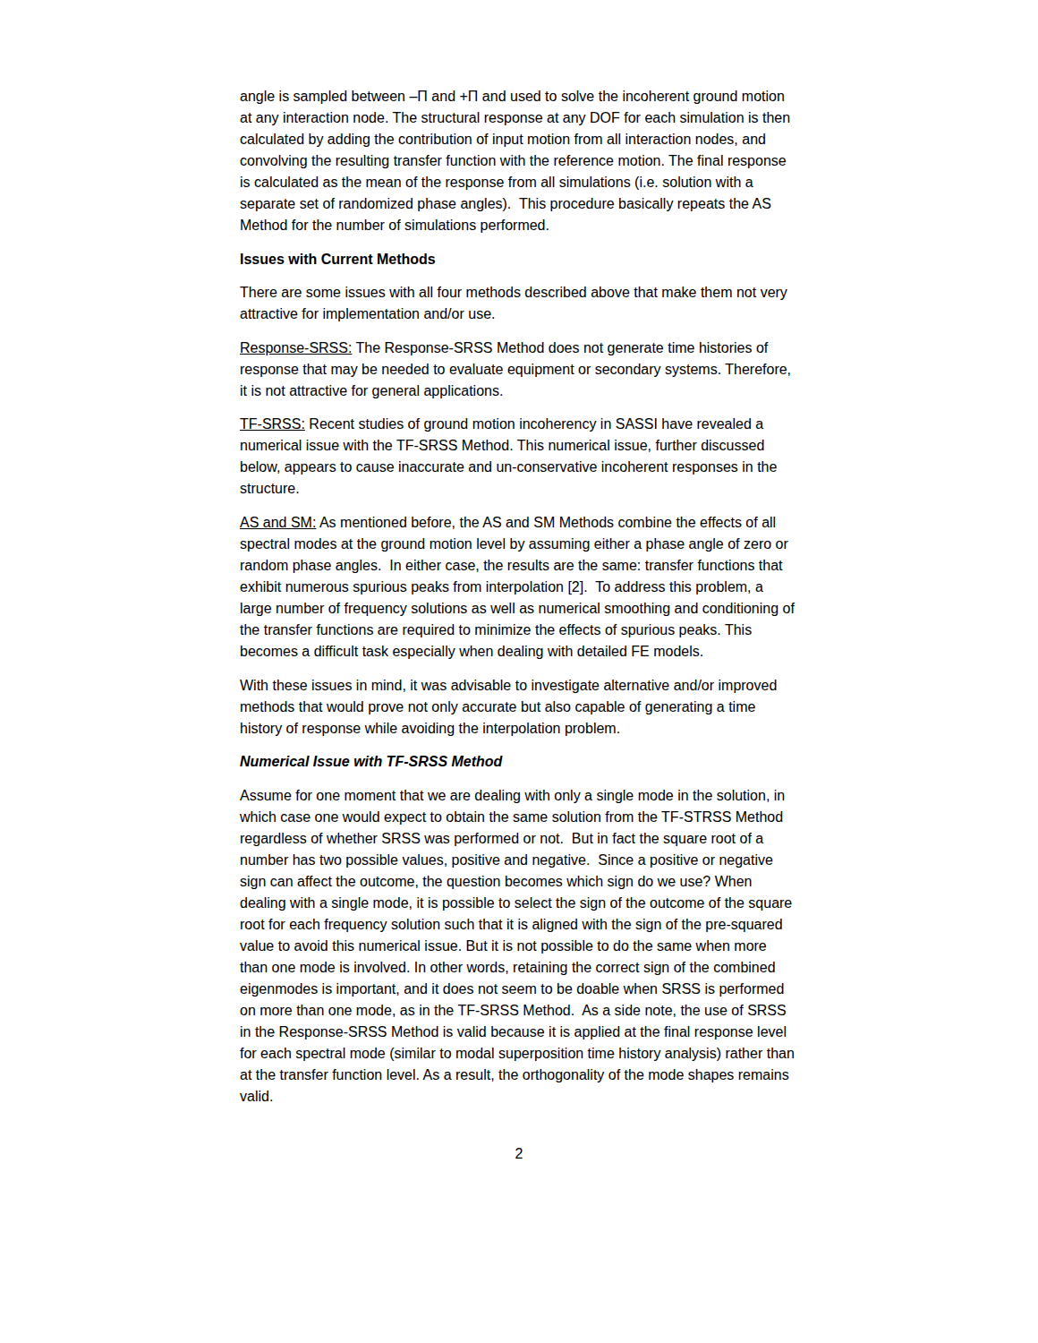angle is sampled between –Π and +Π and used to solve the incoherent ground motion at any interaction node. The structural response at any DOF for each simulation is then calculated by adding the contribution of input motion from all interaction nodes, and convolving the resulting transfer function with the reference motion. The final response is calculated as the mean of the response from all simulations (i.e. solution with a separate set of randomized phase angles). This procedure basically repeats the AS Method for the number of simulations performed.
Issues with Current Methods
There are some issues with all four methods described above that make them not very attractive for implementation and/or use.
Response-SRSS: The Response-SRSS Method does not generate time histories of response that may be needed to evaluate equipment or secondary systems. Therefore, it is not attractive for general applications.
TF-SRSS: Recent studies of ground motion incoherency in SASSI have revealed a numerical issue with the TF-SRSS Method. This numerical issue, further discussed below, appears to cause inaccurate and un-conservative incoherent responses in the structure.
AS and SM: As mentioned before, the AS and SM Methods combine the effects of all spectral modes at the ground motion level by assuming either a phase angle of zero or random phase angles. In either case, the results are the same: transfer functions that exhibit numerous spurious peaks from interpolation [2]. To address this problem, a large number of frequency solutions as well as numerical smoothing and conditioning of the transfer functions are required to minimize the effects of spurious peaks. This becomes a difficult task especially when dealing with detailed FE models.
With these issues in mind, it was advisable to investigate alternative and/or improved methods that would prove not only accurate but also capable of generating a time history of response while avoiding the interpolation problem.
Numerical Issue with TF-SRSS Method
Assume for one moment that we are dealing with only a single mode in the solution, in which case one would expect to obtain the same solution from the TF-STRSS Method regardless of whether SRSS was performed or not. But in fact the square root of a number has two possible values, positive and negative. Since a positive or negative sign can affect the outcome, the question becomes which sign do we use? When dealing with a single mode, it is possible to select the sign of the outcome of the square root for each frequency solution such that it is aligned with the sign of the pre-squared value to avoid this numerical issue. But it is not possible to do the same when more than one mode is involved. In other words, retaining the correct sign of the combined eigenmodes is important, and it does not seem to be doable when SRSS is performed on more than one mode, as in the TF-SRSS Method. As a side note, the use of SRSS in the Response-SRSS Method is valid because it is applied at the final response level for each spectral mode (similar to modal superposition time history analysis) rather than at the transfer function level. As a result, the orthogonality of the mode shapes remains valid.
2